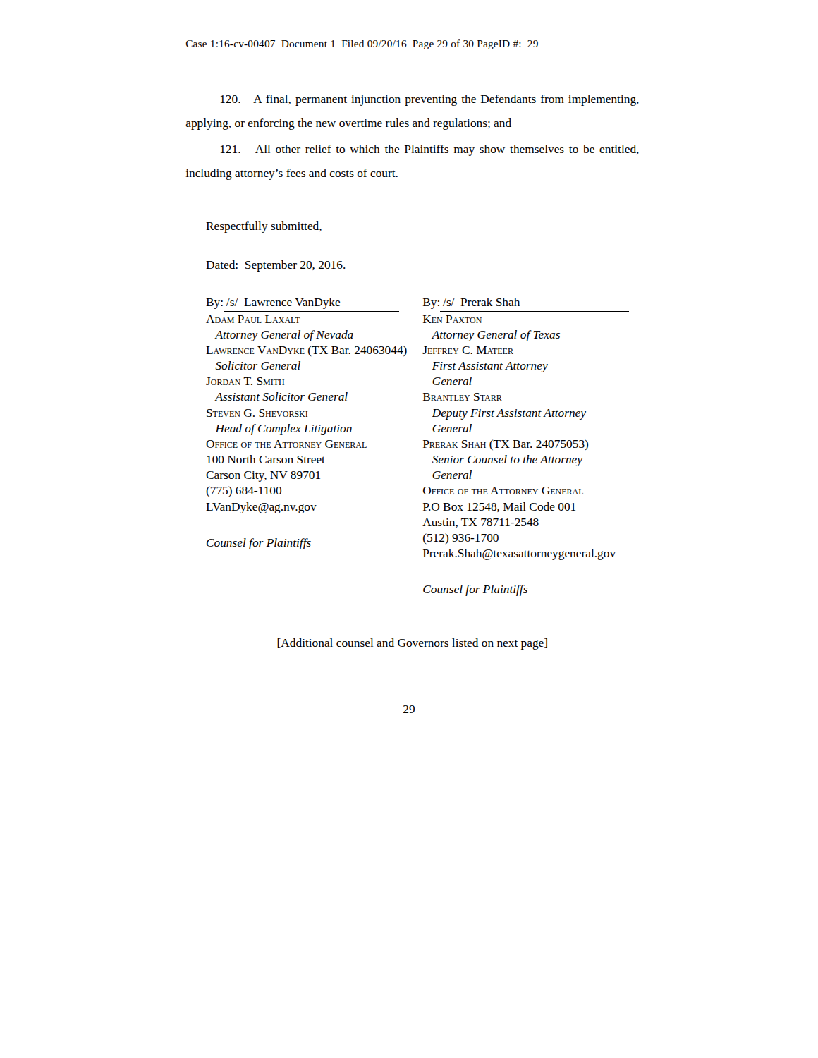Case 1:16-cv-00407 Document 1 Filed 09/20/16 Page 29 of 30 PageID #: 29
120. A final, permanent injunction preventing the Defendants from implementing, applying, or enforcing the new overtime rules and regulations; and
121. All other relief to which the Plaintiffs may show themselves to be entitled, including attorney’s fees and costs of court.
Respectfully submitted,
Dated: September 20, 2016.
| By: /s/ Lawrence VanDyke Adam Paul Laxalt Attorney General of Nevada Lawrence VanDyke (TX Bar. 24063044) Solicitor General Jordan T. Smith Assistant Solicitor General Steven G. Shevorski Head of Complex Litigation Office of the Attorney General 100 North Carson Street Carson City, NV 89701 (775) 684-1100 LVanDyke@ag.nv.gov Counsel for Plaintiffs | By: /s/ Prerak Shah Ken Paxton Attorney General of Texas Jeffrey C. Mateer First Assistant Attorney General Brantley Starr Deputy First Assistant Attorney General Prerak Shah (TX Bar. 24075053) Senior Counsel to the Attorney General Office of the Attorney General P.O Box 12548, Mail Code 001 Austin, TX 78711-2548 (512) 936-1700 Prerak.Shah@texasattorneygeneral.gov Counsel for Plaintiffs |
[Additional counsel and Governors listed on next page]
29